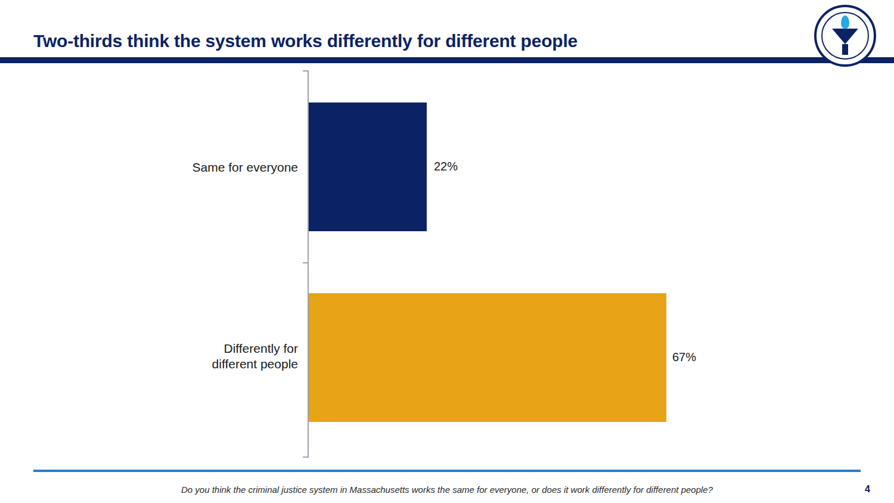Two-thirds think the system works differently for different people
Same for everyone
Differently for
different people
22%
67%
Do you think the criminal justice system in Massachusetts works the same for everyone, or does it work differently for different people?
4